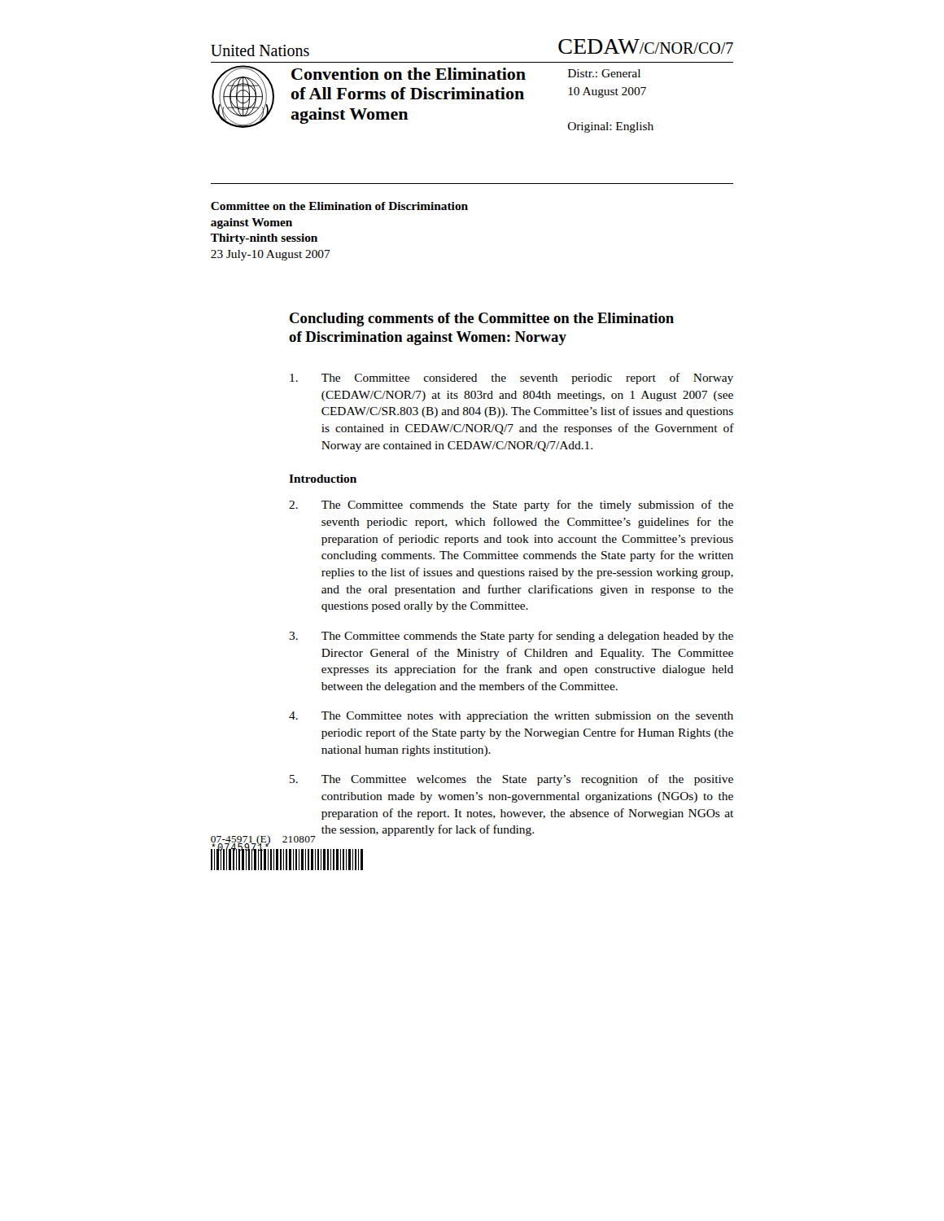| United Nations | CEDAW /C/NOR/CO/7 |
| | Convention on the Elimination of All Forms of Discrimination against Women | Distr.: General 10 August 2007 Original: English |
Committee on the Elimination of Discrimination
against Women
Thirty-ninth session
23 July-10 August 2007
Concluding comments of the Committee on the Elimination
of Discrimination against Women: Norway
1. The Committee considered the seventh periodic report of Norway (CEDAW/C/NOR/7) at its 803rd and 804th meetings, on 1 August 2007 (see CEDAW/C/SR.803 (B) and 804 (B)). The Committee’s list of issues and questions is contained in CEDAW/C/NOR/Q/7 and the responses of the Government of Norway are contained in CEDAW/C/NOR/Q/7/Add.1.
Introduction
2. The Committee commends the State party for the timely submission of the seventh periodic report, which followed the Committee’s guidelines for the preparation of periodic reports and took into account the Committee’s previous concluding comments. The Committee commends the State party for the written replies to the list of issues and questions raised by the pre-session working group, and the oral presentation and further clarifications given in response to the questions posed orally by the Committee.
3. The Committee commends the State party for sending a delegation headed by the Director General of the Ministry of Children and Equality. The Committee expresses its appreciation for the frank and open constructive dialogue held between the delegation and the members of the Committee.
4. The Committee notes with appreciation the written submission on the seventh periodic report of the State party by the Norwegian Centre for Human Rights (the national human rights institution).
5. The Committee welcomes the State party’s recognition of the positive contribution made by women’s non-governmental organizations (NGOs) to the preparation of the report. It notes, however, the absence of Norwegian NGOs at the session, apparently for lack of funding.
07-45971 (E) 210807
*0745971*